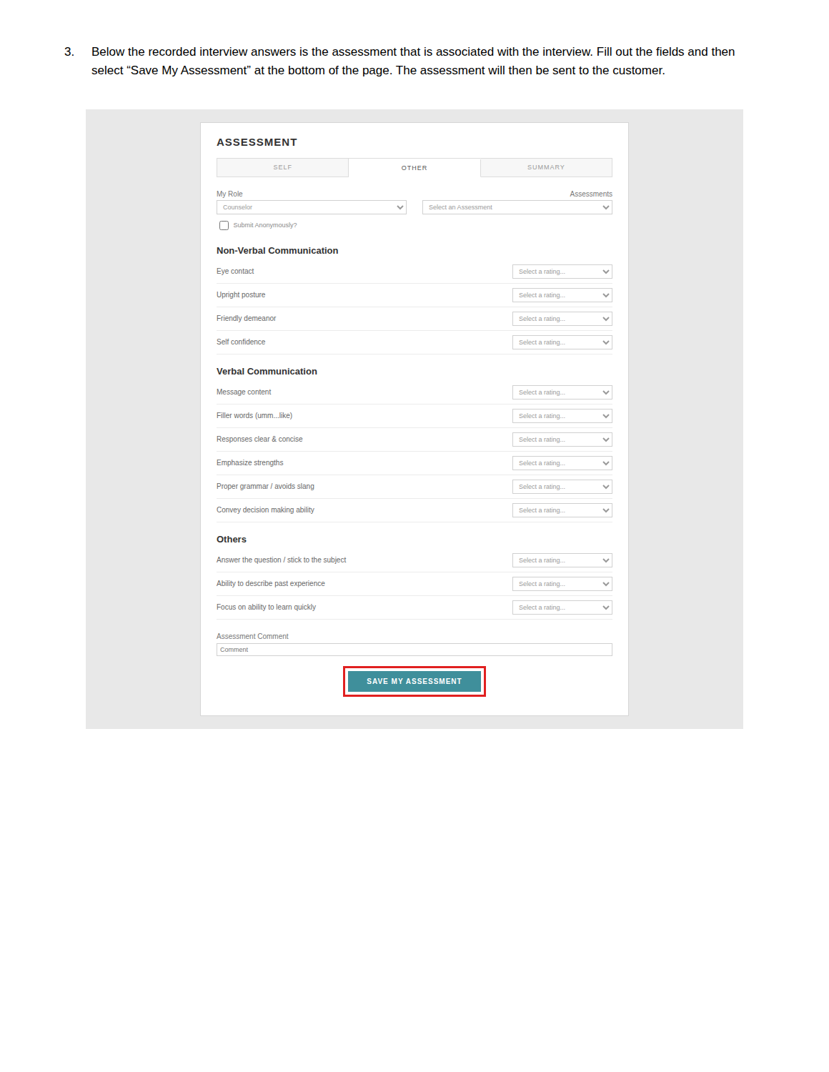Below the recorded interview answers is the assessment that is associated with the interview. Fill out the fields and then select “Save My Assessment” at the bottom of the page. The assessment will then be sent to the customer.
ASSESSMENT
SELF
OTHER
SUMMARY
My Role
Counselor
Assessments
Select an Assessment
Submit Anonymously?
Non-Verbal Communication
| Eye contact | Select a rating... |
| Upright posture | Select a rating... |
| Friendly demeanor | Select a rating... |
| Self confidence | Select a rating... |
Verbal Communication
| Message content | Select a rating... |
| Filler words (umm...like) | Select a rating... |
| Responses clear & concise | Select a rating... |
| Emphasize strengths | Select a rating... |
| Proper grammar / avoids slang | Select a rating... |
| Convey decision making ability | Select a rating... |
Others
| Answer the question / stick to the subject | Select a rating... |
| Ability to describe past experience | Select a rating... |
| Focus on ability to learn quickly | Select a rating... |
Assessment Comment
SAVE MY ASSESSMENT